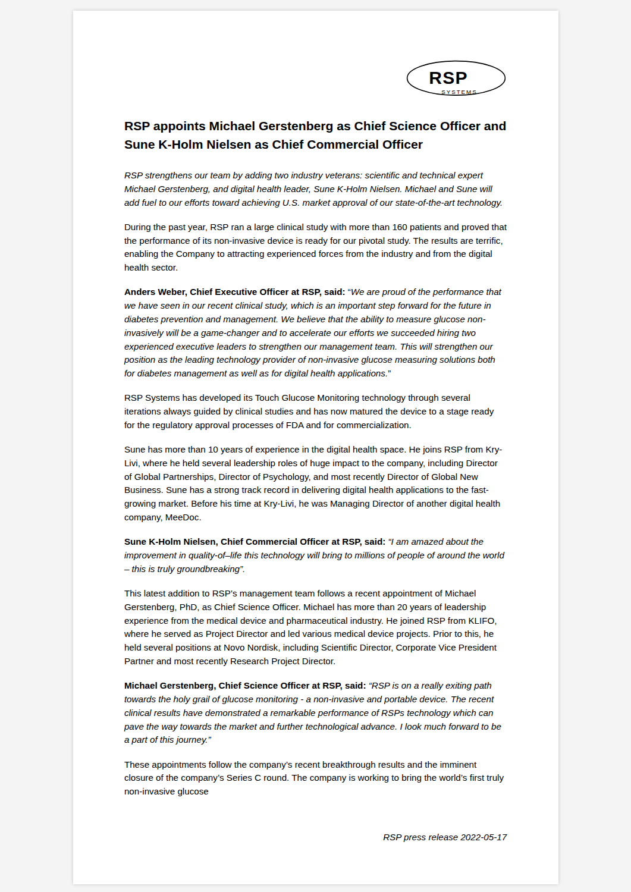RSP Systems RSP SYSTEMS
RSP appoints Michael Gerstenberg as Chief Science Officer and Sune K-Holm Nielsen as Chief Commercial Officer
RSP strengthens our team by adding two industry veterans: scientific and technical expert Michael Gerstenberg, and digital health leader, Sune K-Holm Nielsen. Michael and Sune will add fuel to our efforts toward achieving U.S. market approval of our state-of-the-art technology.
During the past year, RSP ran a large clinical study with more than 160 patients and proved that the performance of its non-invasive device is ready for our pivotal study. The results are terrific, enabling the Company to attracting experienced forces from the industry and from the digital health sector.
Anders Weber, Chief Executive Officer at RSP, said: “We are proud of the performance that we have seen in our recent clinical study, which is an important step forward for the future in diabetes prevention and management. We believe that the ability to measure glucose non-invasively will be a game-changer and to accelerate our efforts we succeeded hiring two experienced executive leaders to strengthen our management team. This will strengthen our position as the leading technology provider of non-invasive glucose measuring solutions both for diabetes management as well as for digital health applications.”
RSP Systems has developed its Touch Glucose Monitoring technology through several iterations always guided by clinical studies and has now matured the device to a stage ready for the regulatory approval processes of FDA and for commercialization.
Sune has more than 10 years of experience in the digital health space. He joins RSP from Kry-Livi, where he held several leadership roles of huge impact to the company, including Director of Global Partnerships, Director of Psychology, and most recently Director of Global New Business. Sune has a strong track record in delivering digital health applications to the fast-growing market. Before his time at Kry-Livi, he was Managing Director of another digital health company, MeeDoc.
Sune K-Holm Nielsen, Chief Commercial Officer at RSP, said: “I am amazed about the improvement in quality-of–life this technology will bring to millions of people of around the world – this is truly groundbreaking”.
This latest addition to RSP’s management team follows a recent appointment of Michael Gerstenberg, PhD, as Chief Science Officer. Michael has more than 20 years of leadership experience from the medical device and pharmaceutical industry. He joined RSP from KLIFO, where he served as Project Director and led various medical device projects. Prior to this, he held several positions at Novo Nordisk, including Scientific Director, Corporate Vice President Partner and most recently Research Project Director.
Michael Gerstenberg, Chief Science Officer at RSP, said: “RSP is on a really exiting path towards the holy grail of glucose monitoring - a non-invasive and portable device. The recent clinical results have demonstrated a remarkable performance of RSPs technology which can pave the way towards the market and further technological advance. I look much forward to be a part of this journey.”
These appointments follow the company’s recent breakthrough results and the imminent closure of the company’s Series C round. The company is working to bring the world’s first truly non-invasive glucose
RSP press release 2022-05-17